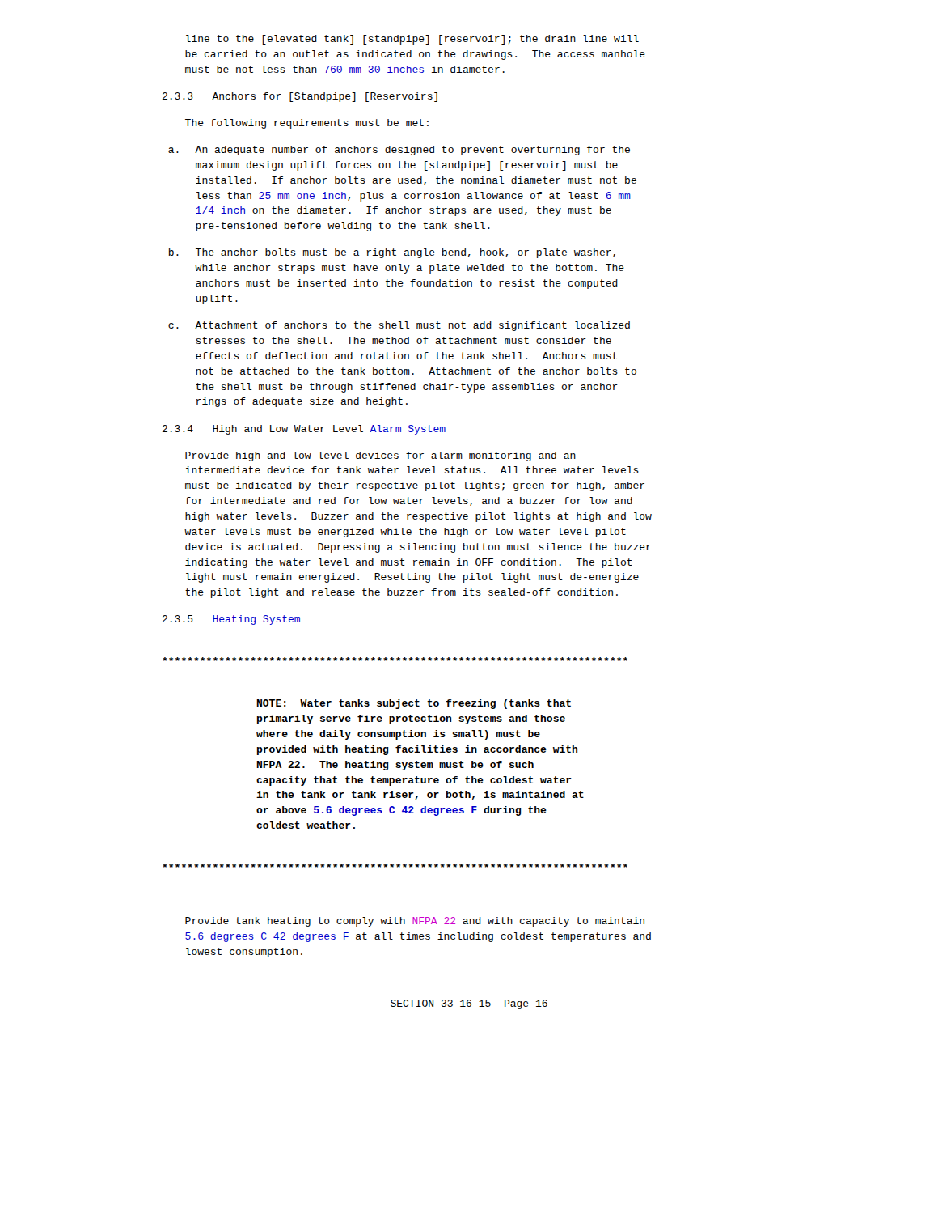line to the [elevated tank] [standpipe] [reservoir]; the drain line will be carried to an outlet as indicated on the drawings. The access manhole must be not less than 760 mm 30 inches in diameter.
2.3.3 Anchors for [Standpipe] [Reservoirs]
The following requirements must be met:
a. An adequate number of anchors designed to prevent overturning for the maximum design uplift forces on the [standpipe] [reservoir] must be installed. If anchor bolts are used, the nominal diameter must not be less than 25 mm one inch, plus a corrosion allowance of at least 6 mm 1/4 inch on the diameter. If anchor straps are used, they must be pre-tensioned before welding to the tank shell.
b. The anchor bolts must be a right angle bend, hook, or plate washer, while anchor straps must have only a plate welded to the bottom. The anchors must be inserted into the foundation to resist the computed uplift.
c. Attachment of anchors to the shell must not add significant localized stresses to the shell. The method of attachment must consider the effects of deflection and rotation of the tank shell. Anchors must not be attached to the tank bottom. Attachment of the anchor bolts to the shell must be through stiffened chair-type assemblies or anchor rings of adequate size and height.
2.3.4 High and Low Water Level Alarm System
Provide high and low level devices for alarm monitoring and an intermediate device for tank water level status. All three water levels must be indicated by their respective pilot lights; green for high, amber for intermediate and red for low water levels, and a buzzer for low and high water levels. Buzzer and the respective pilot lights at high and low water levels must be energized while the high or low water level pilot device is actuated. Depressing a silencing button must silence the buzzer indicating the water level and must remain in OFF condition. The pilot light must remain energized. Resetting the pilot light must de-energize the pilot light and release the buzzer from its sealed-off condition.
2.3.5 Heating System
**************************************************************************
NOTE: Water tanks subject to freezing (tanks that primarily serve fire protection systems and those where the daily consumption is small) must be provided with heating facilities in accordance with NFPA 22. The heating system must be of such capacity that the temperature of the coldest water in the tank or tank riser, or both, is maintained at or above 5.6 degrees C 42 degrees F during the coldest weather.
**************************************************************************
Provide tank heating to comply with NFPA 22 and with capacity to maintain 5.6 degrees C 42 degrees F at all times including coldest temperatures and lowest consumption.
SECTION 33 16 15 Page 16